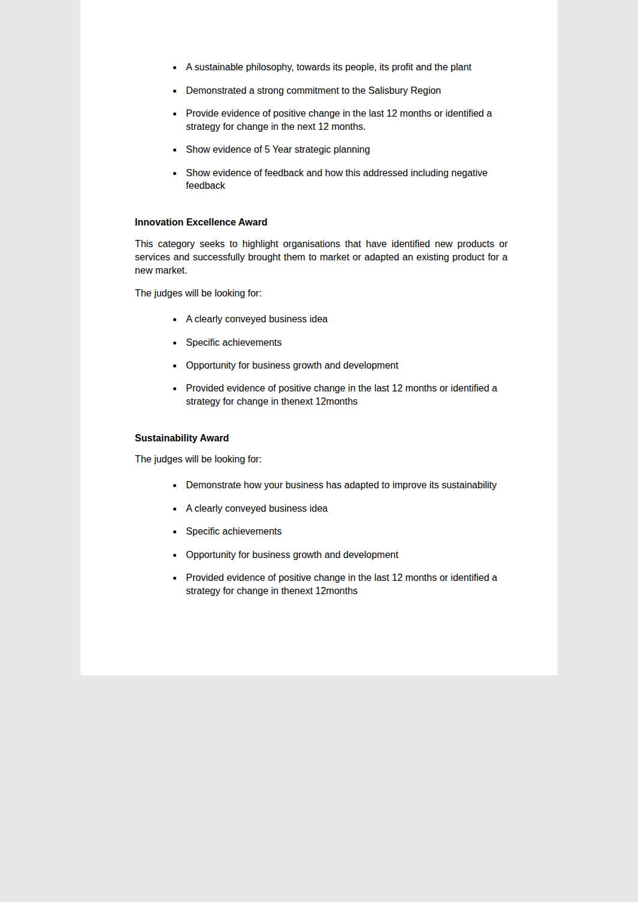A sustainable philosophy, towards its people, its profit and the plant
Demonstrated a strong commitment to the Salisbury Region
Provide evidence of positive change in the last 12 months or identified a strategy for change in the next 12 months.
Show evidence of 5 Year strategic planning
Show evidence of feedback and how this addressed including negative feedback
Innovation Excellence Award
This category seeks to highlight organisations that have identified new products or services and successfully brought them to market or adapted an existing product for a new market.
The judges will be looking for:
A clearly conveyed business idea
Specific achievements
Opportunity for business growth and development
Provided evidence of positive change in the last 12 months or identified a strategy for change in thenext 12months
Sustainability Award
The judges will be looking for:
Demonstrate how your business has adapted to improve its sustainability
A clearly conveyed business idea
Specific achievements
Opportunity for business growth and development
Provided evidence of positive change in the last 12 months or identified a strategy for change in thenext 12months